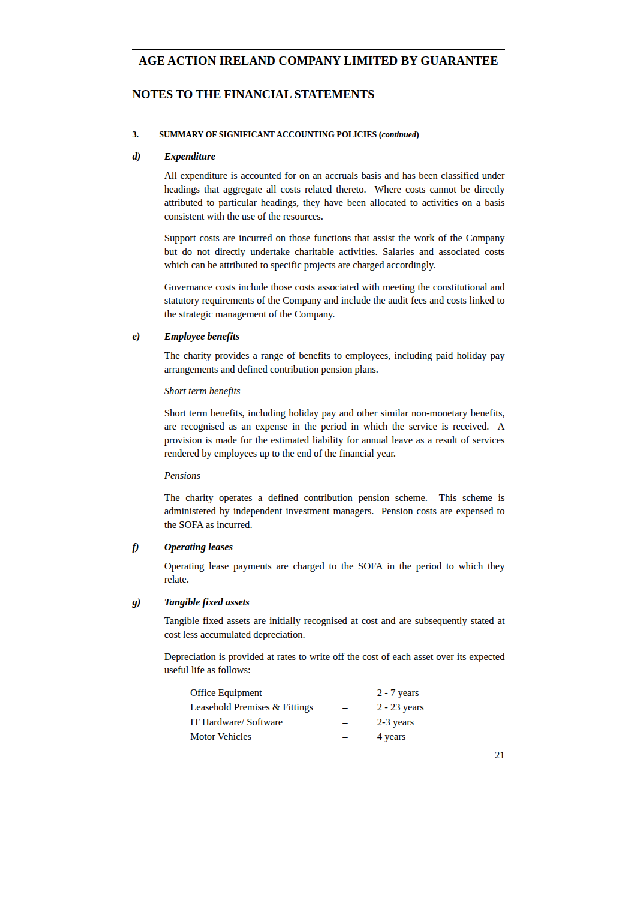AGE ACTION IRELAND COMPANY LIMITED BY GUARANTEE
NOTES TO THE FINANCIAL STATEMENTS
3. SUMMARY OF SIGNIFICANT ACCOUNTING POLICIES (continued)
d) Expenditure
All expenditure is accounted for on an accruals basis and has been classified under headings that aggregate all costs related thereto. Where costs cannot be directly attributed to particular headings, they have been allocated to activities on a basis consistent with the use of the resources.
Support costs are incurred on those functions that assist the work of the Company but do not directly undertake charitable activities. Salaries and associated costs which can be attributed to specific projects are charged accordingly.
Governance costs include those costs associated with meeting the constitutional and statutory requirements of the Company and include the audit fees and costs linked to the strategic management of the Company.
e) Employee benefits
The charity provides a range of benefits to employees, including paid holiday pay arrangements and defined contribution pension plans.
Short term benefits
Short term benefits, including holiday pay and other similar non-monetary benefits, are recognised as an expense in the period in which the service is received. A provision is made for the estimated liability for annual leave as a result of services rendered by employees up to the end of the financial year.
Pensions
The charity operates a defined contribution pension scheme. This scheme is administered by independent investment managers. Pension costs are expensed to the SOFA as incurred.
f) Operating leases
Operating lease payments are charged to the SOFA in the period to which they relate.
g) Tangible fixed assets
Tangible fixed assets are initially recognised at cost and are subsequently stated at cost less accumulated depreciation.
Depreciation is provided at rates to write off the cost of each asset over its expected useful life as follows:
| Office Equipment | – | 2 - 7 years |
| Leasehold Premises & Fittings | – | 2 - 23 years |
| IT Hardware/ Software | – | 2-3 years |
| Motor Vehicles | – | 4 years |
21